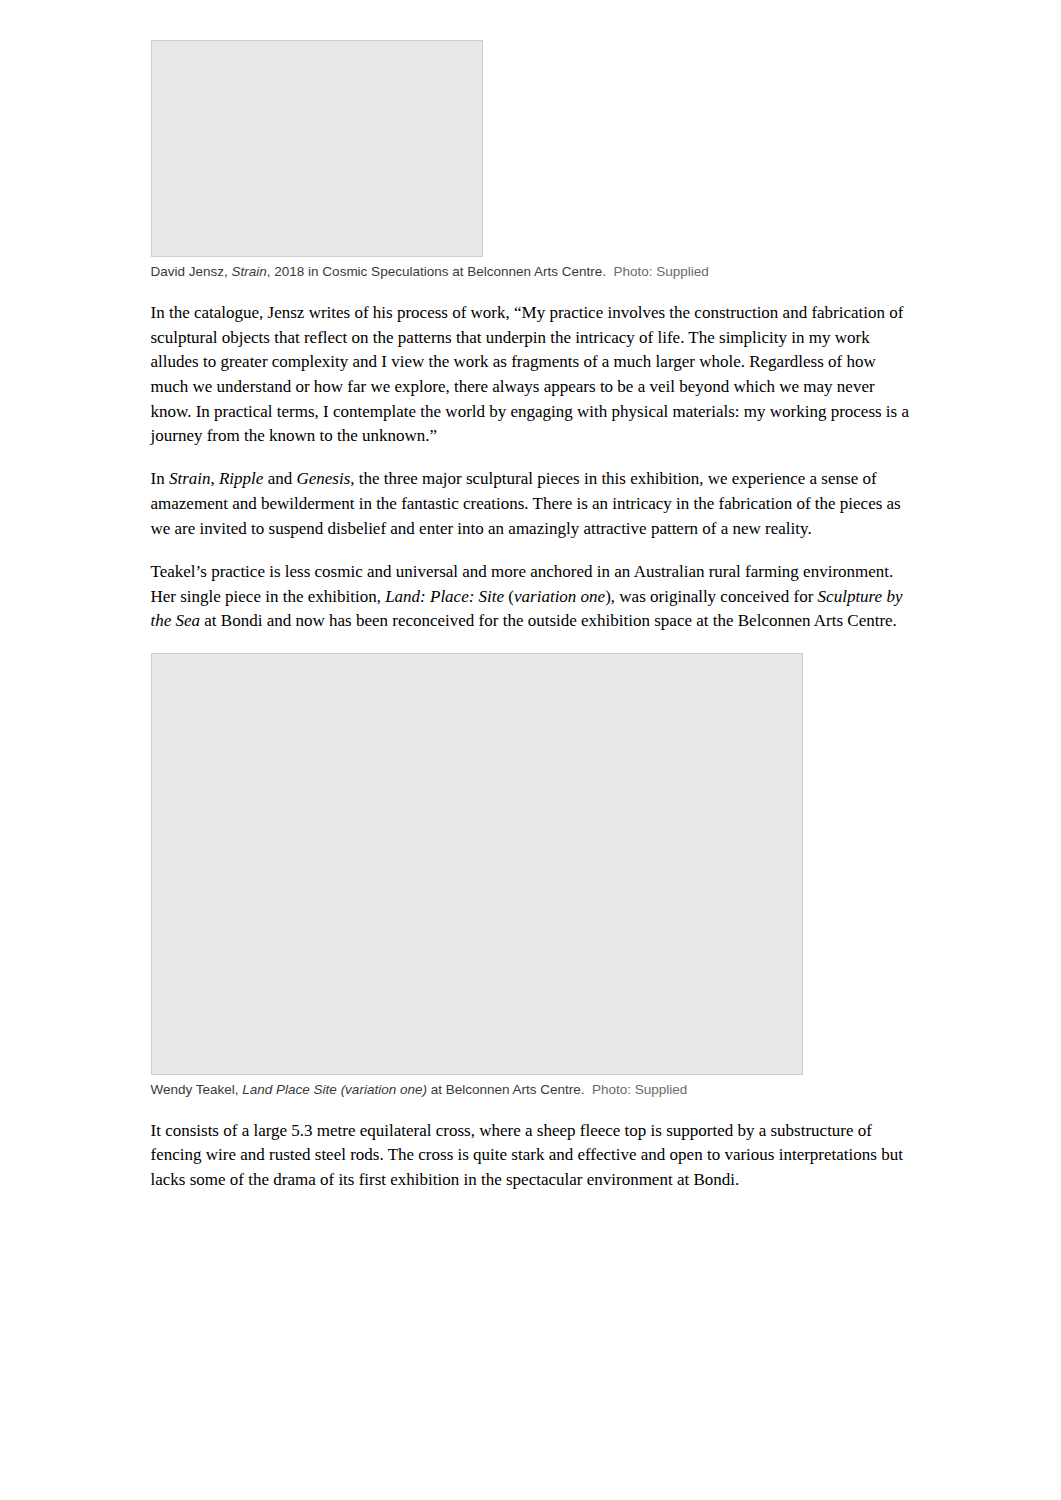David Jensz, Strain, 2018 in Cosmic Speculations at Belconnen Arts Centre. Photo: Supplied
In the catalogue, Jensz writes of his process of work, “My practice involves the construction and fabrication of sculptural objects that reflect on the patterns that underpin the intricacy of life. The simplicity in my work alludes to greater complexity and I view the work as fragments of a much larger whole. Regardless of how much we understand or how far we explore, there always appears to be a veil beyond which we may never know. In practical terms, I contemplate the world by engaging with physical materials: my working process is a journey from the known to the unknown.”
In Strain, Ripple and Genesis, the three major sculptural pieces in this exhibition, we experience a sense of amazement and bewilderment in the fantastic creations. There is an intricacy in the fabrication of the pieces as we are invited to suspend disbelief and enter into an amazingly attractive pattern of a new reality.
Teakel’s practice is less cosmic and universal and more anchored in an Australian rural farming environment. Her single piece in the exhibition, Land: Place: Site (variation one), was originally conceived for Sculpture by the Sea at Bondi and now has been reconceived for the outside exhibition space at the Belconnen Arts Centre.
Wendy Teakel, Land Place Site (variation one) at Belconnen Arts Centre. Photo: Supplied
It consists of a large 5.3 metre equilateral cross, where a sheep fleece top is supported by a substructure of fencing wire and rusted steel rods. The cross is quite stark and effective and open to various interpretations but lacks some of the drama of its first exhibition in the spectacular environment at Bondi.